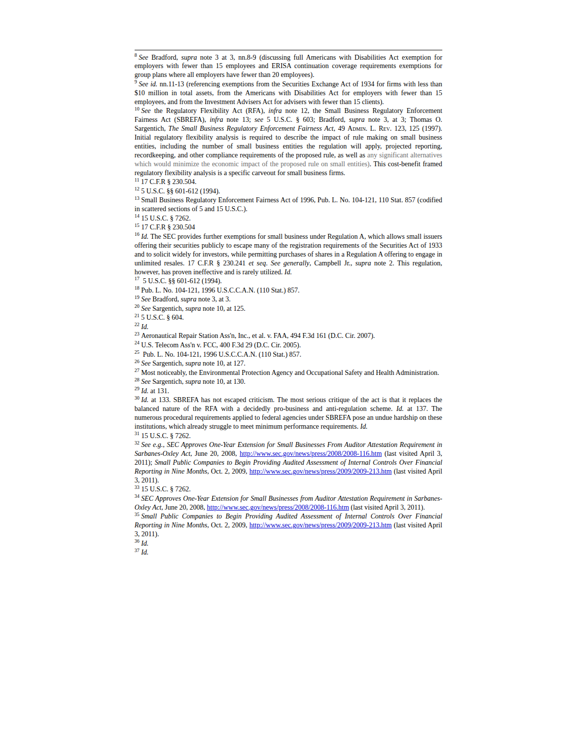8See Bradford, supra note 3 at 3, nn.8-9 (discussing full Americans with Disabilities Act exemption for employers with fewer than 15 employees and ERISA continuation coverage requirements exemptions for group plans where all employers have fewer than 20 employees).
9See id. nn.11-13 (referencing exemptions from the Securities Exchange Act of 1934 for firms with less than $10 million in total assets, from the Americans with Disabilities Act for employers with fewer than 15 employees, and from the Investment Advisers Act for advisers with fewer than 15 clients).
10See the Regulatory Flexibility Act (RFA), infra note 12, the Small Business Regulatory Enforcement Fairness Act (SBREFA), infra note 13; see 5 U.S.C. § 603; Bradford, supra note 3, at 3; Thomas O. Sargentich, The Small Business Regulatory Enforcement Fairness Act, 49 Admin. L. Rev. 123, 125 (1997). Initial regulatory flexibility analysis is required to describe the impact of rule making on small business entities, including the number of small business entities the regulation will apply, projected reporting, recordkeeping, and other compliance requirements of the proposed rule, as well as any significant alternatives which would minimize the economic impact of the proposed rule on small entities). This cost-benefit framed regulatory flexibility analysis is a specific carveout for small business firms.
1117 C.F.R § 230.504.
125 U.S.C. §§ 601-612 (1994).
13Small Business Regulatory Enforcement Fairness Act of 1996, Pub. L. No. 104-121, 110 Stat. 857 (codified in scattered sections of 5 and 15 U.S.C.).
1415 U.S.C. § 7262.
1517 C.F.R § 230.504
16Id. The SEC provides further exemptions for small business under Regulation A, which allows small issuers offering their securities publicly to escape many of the registration requirements of the Securities Act of 1933 and to solicit widely for investors, while permitting purchases of shares in a Regulation A offering to engage in unlimited resales. 17 C.F.R § 230.241 et seq. See generally, Campbell Jr., supra note 2. This regulation, however, has proven ineffective and is rarely utilized. Id.
17 5 U.S.C. §§ 601-612 (1994).
18Pub. L. No. 104-121, 1996 U.S.C.C.A.N. (110 Stat.) 857.
19See Bradford, supra note 3, at 3.
20See Sargentich, supra note 10, at 125.
215 U.S.C. § 604.
22Id.
23Aeronautical Repair Station Ass'n, Inc., et al. v. FAA, 494 F.3d 161 (D.C. Cir. 2007).
24U.S. Telecom Ass'n v. FCC, 400 F.3d 29 (D.C. Cir. 2005).
25 Pub. L. No. 104-121, 1996 U.S.C.C.A.N. (110 Stat.) 857.
26See Sargentich, supra note 10, at 127.
27Most noticeably, the Environmental Protection Agency and Occupational Safety and Health Administration.
28See Sargentich, supra note 10, at 130.
29Id. at 131.
30Id. at 133. SBREFA has not escaped criticism. The most serious critique of the act is that it replaces the balanced nature of the RFA with a decidedly pro-business and anti-regulation scheme. Id. at 137. The numerous procedural requirements applied to federal agencies under SBREFA pose an undue hardship on these institutions, which already struggle to meet minimum performance requirements. Id.
3115 U.S.C. § 7262.
32See e.g., SEC Approves One-Year Extension for Small Businesses From Auditor Attestation Requirement in Sarbanes-Oxley Act, June 20, 2008, http://www.sec.gov/news/press/2008/2008-116.htm (last visited April 3, 2011); Small Public Companies to Begin Providing Audited Assessment of Internal Controls Over Financial Reporting in Nine Months, Oct. 2, 2009, http://www.sec.gov/news/press/2009/2009-213.htm (last visited April 3, 2011).
3315 U.S.C. § 7262.
34SEC Approves One-Year Extension for Small Businesses from Auditor Attestation Requirement in Sarbanes-Oxley Act, June 20, 2008, http://www.sec.gov/news/press/2008/2008-116.htm (last visited April 3, 2011).
35Small Public Companies to Begin Providing Audited Assessment of Internal Controls Over Financial Reporting in Nine Months, Oct. 2, 2009, http://www.sec.gov/news/press/2009/2009-213.htm (last visited April 3, 2011).
36Id.
37Id.